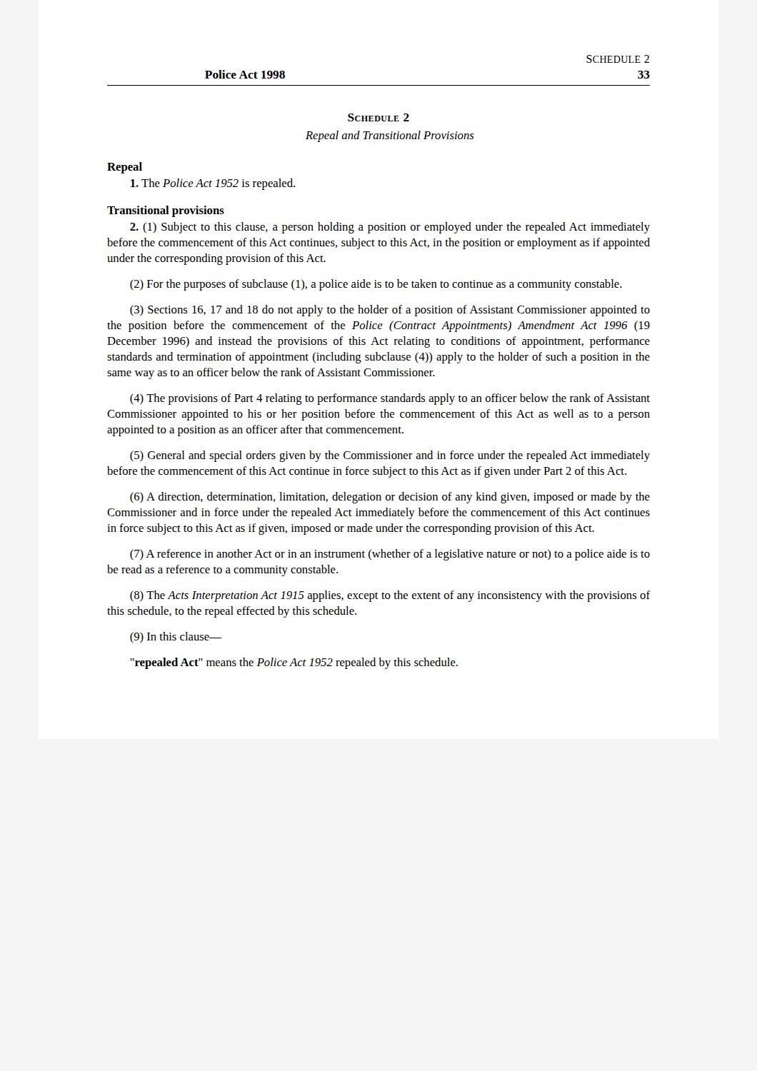SCHEDULE 2
Police Act 1998 33
Schedule 2
Repeal and Transitional Provisions
Repeal
1. The Police Act 1952 is repealed.
Transitional provisions
2. (1) Subject to this clause, a person holding a position or employed under the repealed Act immediately before the commencement of this Act continues, subject to this Act, in the position or employment as if appointed under the corresponding provision of this Act.
(2) For the purposes of subclause (1), a police aide is to be taken to continue as a community constable.
(3) Sections 16, 17 and 18 do not apply to the holder of a position of Assistant Commissioner appointed to the position before the commencement of the Police (Contract Appointments) Amendment Act 1996 (19 December 1996) and instead the provisions of this Act relating to conditions of appointment, performance standards and termination of appointment (including subclause (4)) apply to the holder of such a position in the same way as to an officer below the rank of Assistant Commissioner.
(4) The provisions of Part 4 relating to performance standards apply to an officer below the rank of Assistant Commissioner appointed to his or her position before the commencement of this Act as well as to a person appointed to a position as an officer after that commencement.
(5) General and special orders given by the Commissioner and in force under the repealed Act immediately before the commencement of this Act continue in force subject to this Act as if given under Part 2 of this Act.
(6) A direction, determination, limitation, delegation or decision of any kind given, imposed or made by the Commissioner and in force under the repealed Act immediately before the commencement of this Act continues in force subject to this Act as if given, imposed or made under the corresponding provision of this Act.
(7) A reference in another Act or in an instrument (whether of a legislative nature or not) to a police aide is to be read as a reference to a community constable.
(8) The Acts Interpretation Act 1915 applies, except to the extent of any inconsistency with the provisions of this schedule, to the repeal effected by this schedule.
(9) In this clause—
"repealed Act" means the Police Act 1952 repealed by this schedule.